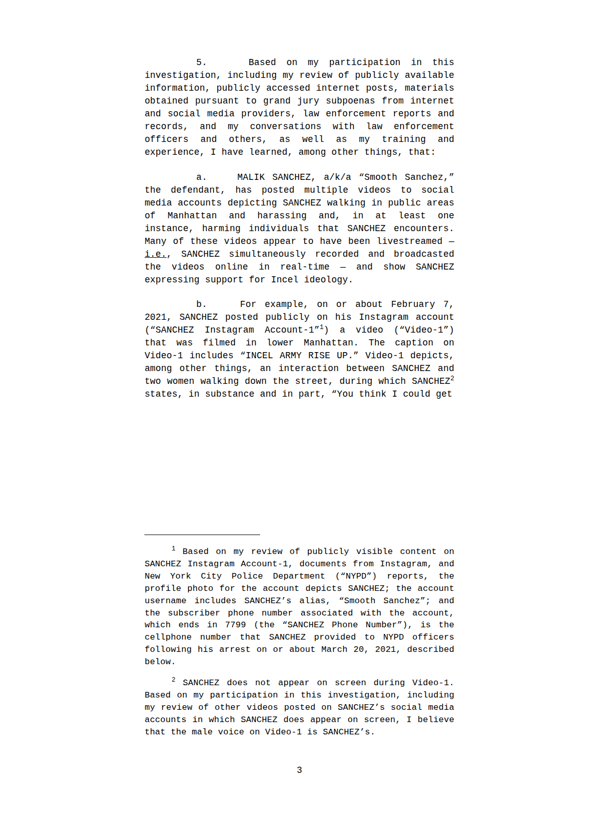5. Based on my participation in this investigation, including my review of publicly available information, publicly accessed internet posts, materials obtained pursuant to grand jury subpoenas from internet and social media providers, law enforcement reports and records, and my conversations with law enforcement officers and others, as well as my training and experience, I have learned, among other things, that:
a. MALIK SANCHEZ, a/k/a “Smooth Sanchez,” the defendant, has posted multiple videos to social media accounts depicting SANCHEZ walking in public areas of Manhattan and harassing and, in at least one instance, harming individuals that SANCHEZ encounters. Many of these videos appear to have been livestreamed — i.e., SANCHEZ simultaneously recorded and broadcasted the videos online in real-time — and show SANCHEZ expressing support for Incel ideology.
b. For example, on or about February 7, 2021, SANCHEZ posted publicly on his Instagram account (“SANCHEZ Instagram Account-1”1) a video (“Video-1”) that was filmed in lower Manhattan. The caption on Video-1 includes “INCEL ARMY RISE UP.” Video-1 depicts, among other things, an interaction between SANCHEZ and two women walking down the street, during which SANCHEZ2 states, in substance and in part, “You think I could get
1 Based on my review of publicly visible content on SANCHEZ Instagram Account-1, documents from Instagram, and New York City Police Department (“NYPD”) reports, the profile photo for the account depicts SANCHEZ; the account username includes SANCHEZ’s alias, “Smooth Sanchez”; and the subscriber phone number associated with the account, which ends in 7799 (the “SANCHEZ Phone Number”), is the cellphone number that SANCHEZ provided to NYPD officers following his arrest on or about March 20, 2021, described below.
2 SANCHEZ does not appear on screen during Video-1. Based on my participation in this investigation, including my review of other videos posted on SANCHEZ’s social media accounts in which SANCHEZ does appear on screen, I believe that the male voice on Video-1 is SANCHEZ’s.
3